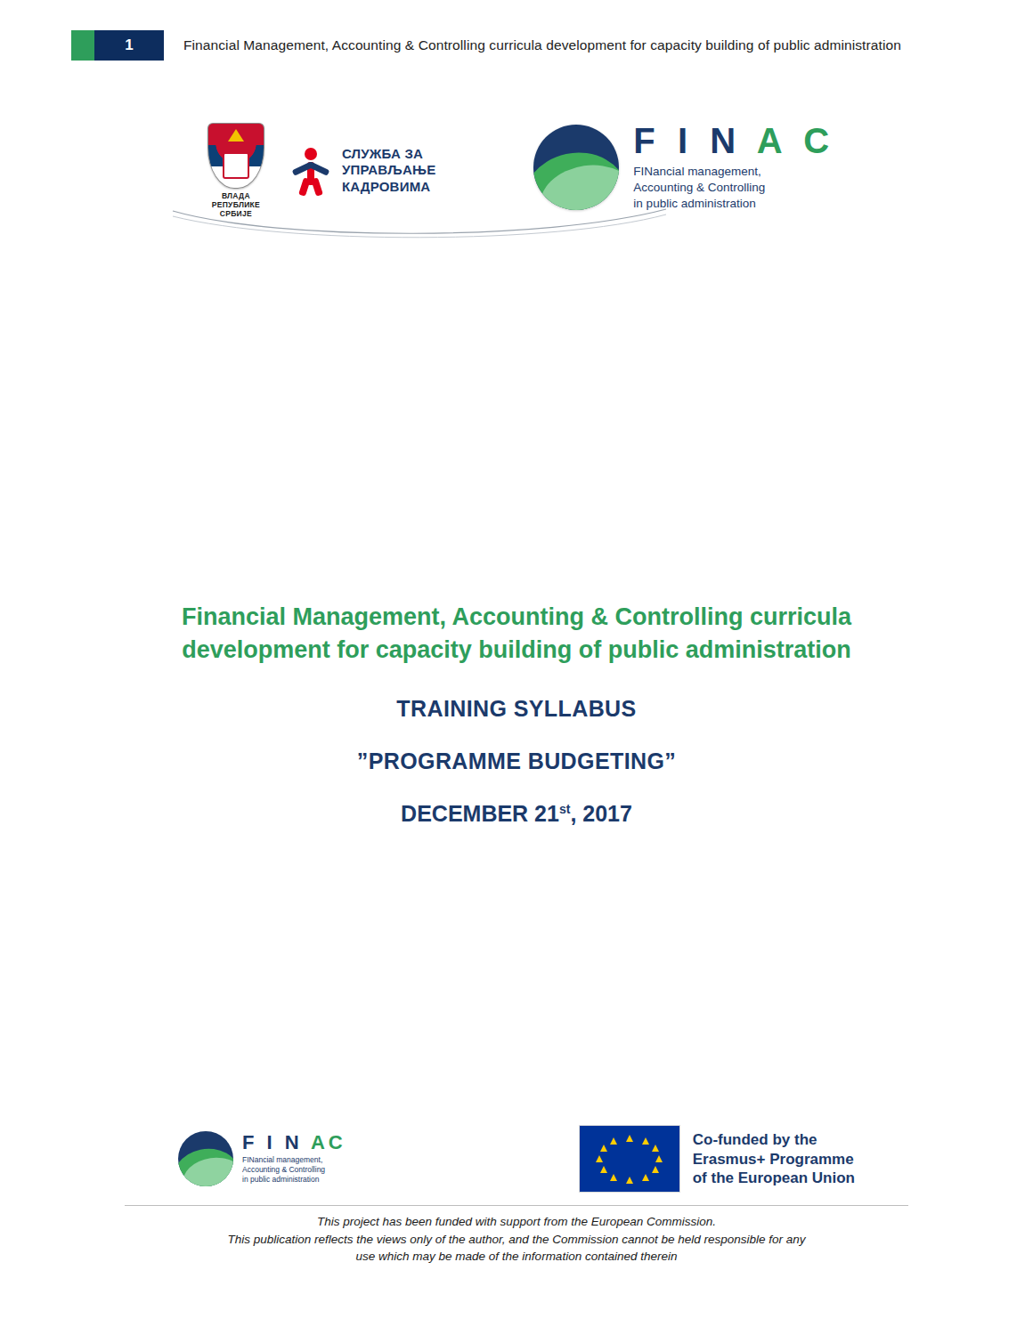1
Financial Management, Accounting & Controlling curricula development for capacity building of public administration
ВЛАДА
РЕПУБЛИКЕ СРБИЈЕ
СЛУЖБА ЗА
УПРАВЉАЊЕ
КАДРОВИМА
F I N A C
FINancial management,
Accounting & Controlling
in public administration
Financial Management, Accounting & Controlling curricula development for capacity building of public administration
TRAINING SYLLABUS
”PROGRAMME BUDGETING”
DECEMBER 21st, 2017
F I N AC
FINancial management,
Accounting & Controlling
in public administration
Co-funded by the Erasmus+ Programme of the European Union
This project has been funded with support from the European Commission.
This publication reflects the views only of the author, and the Commission cannot be held responsible for any
use which may be made of the information contained therein